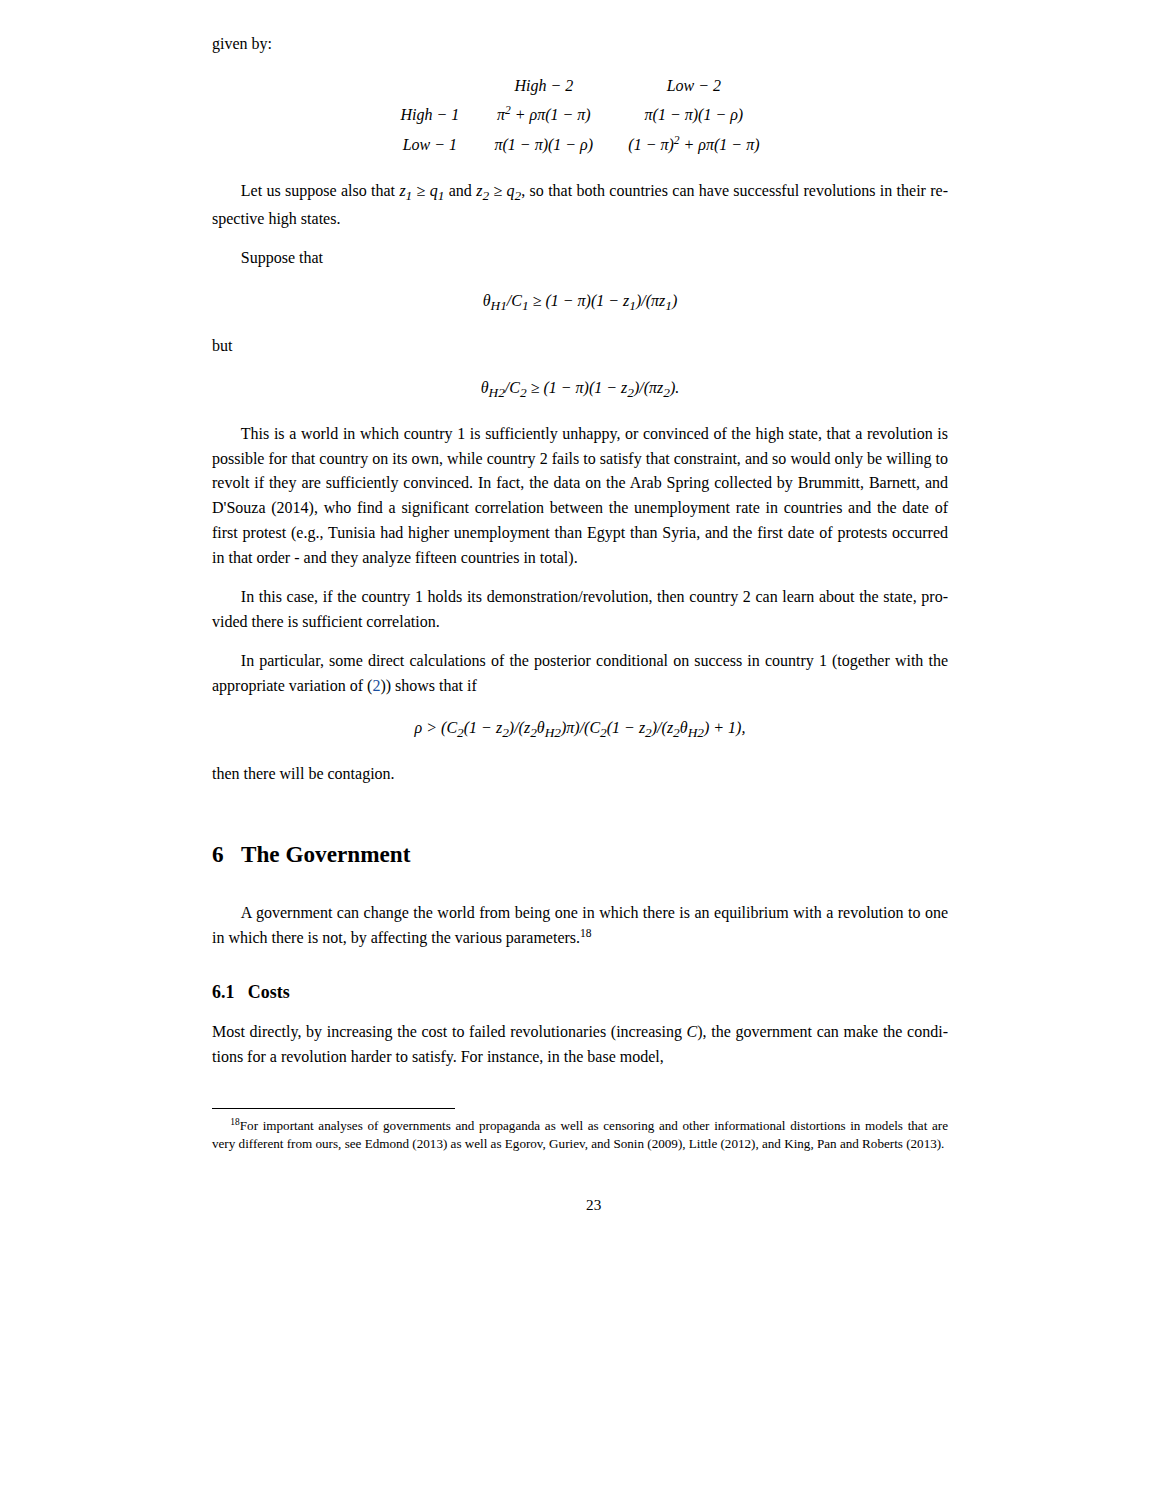given by:
| | High − 2 | Low − 2 |
| High − 1 | π 2 + ρπ(1 − π) | π(1 − π)(1 − ρ) |
| Low − 1 | π(1 − π)(1 − ρ) | (1 − π) 2 + ρπ(1 − π) |
Let us suppose also that z1 ≥ q1 and z2 ≥ q2, so that both countries can have successful revolutions in their respective high states.
Suppose that
θH1/C1 ≥ (1 − π)(1 − z1)/(πz1)
but
θH2/C2 ≥ (1 − π)(1 − z2)/(πz2).
This is a world in which country 1 is sufficiently unhappy, or convinced of the high state, that a revolution is possible for that country on its own, while country 2 fails to satisfy that constraint, and so would only be willing to revolt if they are sufficiently convinced. In fact, the data on the Arab Spring collected by Brummitt, Barnett, and D'Souza (2014), who find a significant correlation between the unemployment rate in countries and the date of first protest (e.g., Tunisia had higher unemployment than Egypt than Syria, and the first date of protests occurred in that order - and they analyze fifteen countries in total).
In this case, if the country 1 holds its demonstration/revolution, then country 2 can learn about the state, provided there is sufficient correlation.
In particular, some direct calculations of the posterior conditional on success in country 1 (together with the appropriate variation of (2)) shows that if
ρ > (C2(1 − z2)/(z2θH2)π)/(C2(1 − z2)/(z2θH2) + 1),
then there will be contagion.
6 The Government
A government can change the world from being one in which there is an equilibrium with a revolution to one in which there is not, by affecting the various parameters.18
6.1 Costs
Most directly, by increasing the cost to failed revolutionaries (increasing C), the government can make the conditions for a revolution harder to satisfy. For instance, in the base model,
18For important analyses of governments and propaganda as well as censoring and other informational distortions in models that are very different from ours, see Edmond (2013) as well as Egorov, Guriev, and Sonin (2009), Little (2012), and King, Pan and Roberts (2013).
23